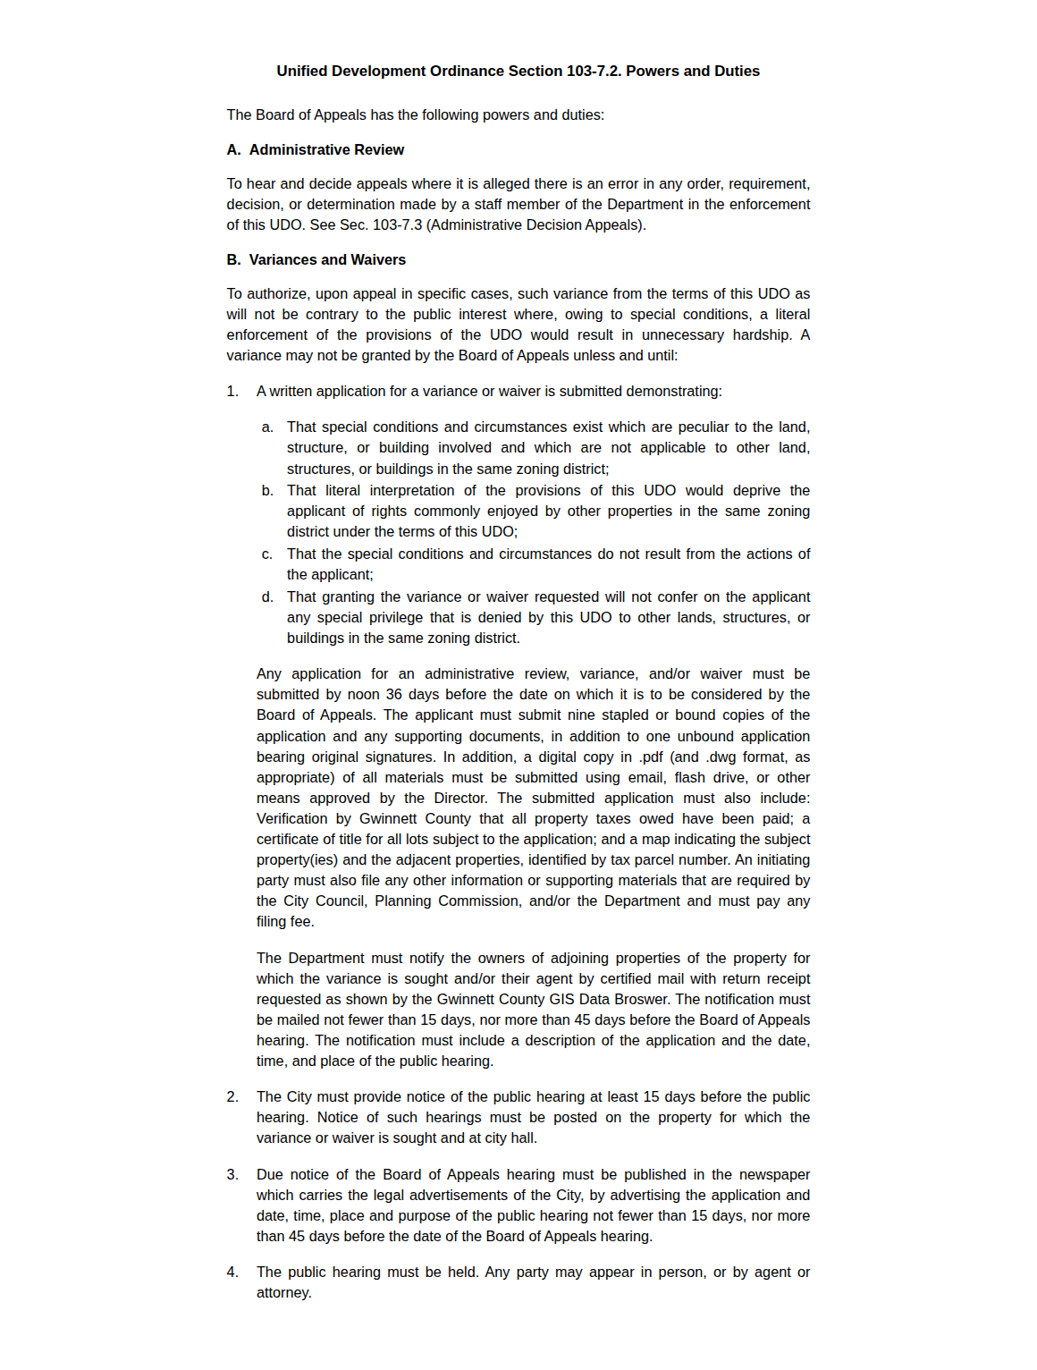Unified Development Ordinance Section 103-7.2. Powers and Duties
The Board of Appeals has the following powers and duties:
A. Administrative Review
To hear and decide appeals where it is alleged there is an error in any order, requirement, decision, or determination made by a staff member of the Department in the enforcement of this UDO. See Sec. 103-7.3 (Administrative Decision Appeals).
B. Variances and Waivers
To authorize, upon appeal in specific cases, such variance from the terms of this UDO as will not be contrary to the public interest where, owing to special conditions, a literal enforcement of the provisions of the UDO would result in unnecessary hardship. A variance may not be granted by the Board of Appeals unless and until:
1.
A written application for a variance or waiver is submitted demonstrating:
a. That special conditions and circumstances exist which are peculiar to the land, structure, or building involved and which are not applicable to other land, structures, or buildings in the same zoning district;
b. That literal interpretation of the provisions of this UDO would deprive the applicant of rights commonly enjoyed by other properties in the same zoning district under the terms of this UDO;
c. That the special conditions and circumstances do not result from the actions of the applicant;
d. That granting the variance or waiver requested will not confer on the applicant any special privilege that is denied by this UDO to other lands, structures, or buildings in the same zoning district.
Any application for an administrative review, variance, and/or waiver must be submitted by noon 36 days before the date on which it is to be considered by the Board of Appeals. The applicant must submit nine stapled or bound copies of the application and any supporting documents, in addition to one unbound application bearing original signatures. In addition, a digital copy in .pdf (and .dwg format, as appropriate) of all materials must be submitted using email, flash drive, or other means approved by the Director. The submitted application must also include: Verification by Gwinnett County that all property taxes owed have been paid; a certificate of title for all lots subject to the application; and a map indicating the subject property(ies) and the adjacent properties, identified by tax parcel number. An initiating party must also file any other information or supporting materials that are required by the City Council, Planning Commission, and/or the Department and must pay any filing fee.
The Department must notify the owners of adjoining properties of the property for which the variance is sought and/or their agent by certified mail with return receipt requested as shown by the Gwinnett County GIS Data Broswer. The notification must be mailed not fewer than 15 days, nor more than 45 days before the Board of Appeals hearing. The notification must include a description of the application and the date, time, and place of the public hearing.
2.
The City must provide notice of the public hearing at least 15 days before the public hearing. Notice of such hearings must be posted on the property for which the variance or waiver is sought and at city hall.
3.
Due notice of the Board of Appeals hearing must be published in the newspaper which carries the legal advertisements of the City, by advertising the application and date, time, place and purpose of the public hearing not fewer than 15 days, nor more than 45 days before the date of the Board of Appeals hearing.
4.
The public hearing must be held. Any party may appear in person, or by agent or attorney.